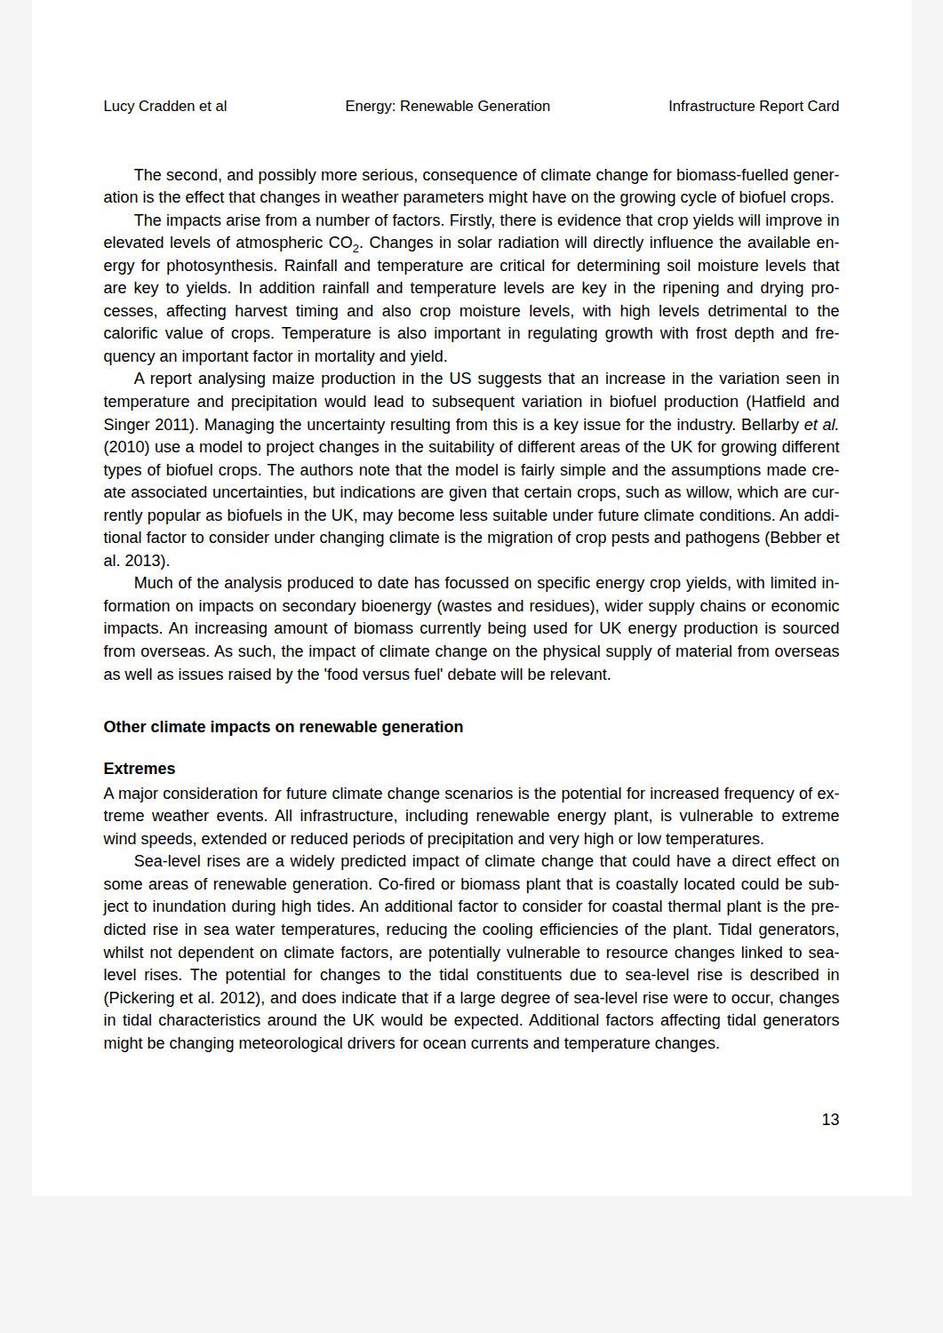Lucy Cradden et al Energy: Renewable Generation Infrastructure Report Card
The second, and possibly more serious, consequence of climate change for biomass-fuelled generation is the effect that changes in weather parameters might have on the growing cycle of biofuel crops.
The impacts arise from a number of factors. Firstly, there is evidence that crop yields will improve in elevated levels of atmospheric CO2. Changes in solar radiation will directly influence the available energy for photosynthesis. Rainfall and temperature are critical for determining soil moisture levels that are key to yields. In addition rainfall and temperature levels are key in the ripening and drying processes, affecting harvest timing and also crop moisture levels, with high levels detrimental to the calorific value of crops. Temperature is also important in regulating growth with frost depth and frequency an important factor in mortality and yield.
A report analysing maize production in the US suggests that an increase in the variation seen in temperature and precipitation would lead to subsequent variation in biofuel production (Hatfield and Singer 2011). Managing the uncertainty resulting from this is a key issue for the industry. Bellarby et al. (2010) use a model to project changes in the suitability of different areas of the UK for growing different types of biofuel crops. The authors note that the model is fairly simple and the assumptions made create associated uncertainties, but indications are given that certain crops, such as willow, which are currently popular as biofuels in the UK, may become less suitable under future climate conditions. An additional factor to consider under changing climate is the migration of crop pests and pathogens (Bebber et al. 2013).
Much of the analysis produced to date has focussed on specific energy crop yields, with limited information on impacts on secondary bioenergy (wastes and residues), wider supply chains or economic impacts. An increasing amount of biomass currently being used for UK energy production is sourced from overseas. As such, the impact of climate change on the physical supply of material from overseas as well as issues raised by the 'food versus fuel' debate will be relevant.
Other climate impacts on renewable generation
Extremes
A major consideration for future climate change scenarios is the potential for increased frequency of extreme weather events. All infrastructure, including renewable energy plant, is vulnerable to extreme wind speeds, extended or reduced periods of precipitation and very high or low temperatures.
Sea-level rises are a widely predicted impact of climate change that could have a direct effect on some areas of renewable generation. Co-fired or biomass plant that is coastally located could be subject to inundation during high tides. An additional factor to consider for coastal thermal plant is the predicted rise in sea water temperatures, reducing the cooling efficiencies of the plant. Tidal generators, whilst not dependent on climate factors, are potentially vulnerable to resource changes linked to sea-level rises. The potential for changes to the tidal constituents due to sea-level rise is described in (Pickering et al. 2012), and does indicate that if a large degree of sea-level rise were to occur, changes in tidal characteristics around the UK would be expected. Additional factors affecting tidal generators might be changing meteorological drivers for ocean currents and temperature changes.
13